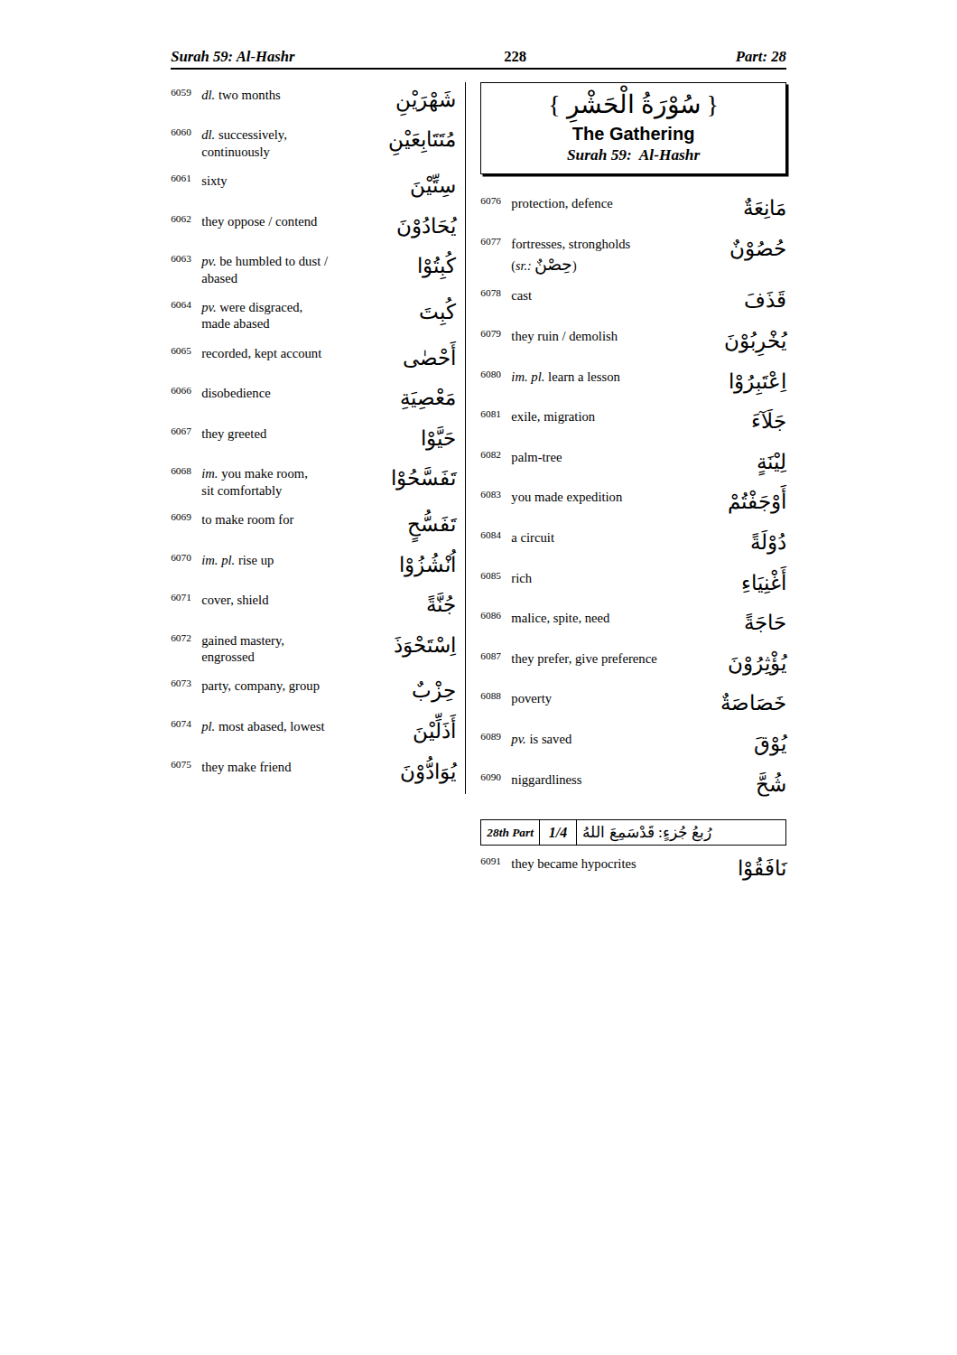Surah 59: Al-Hashr
228
Part: 28
| 6059 | dl. two months | شَهْرَيْنِ |
| 6060 | dl. successively, continuously | مُتَتَابِعَيْنِ |
| 6061 | sixty | سِتِّيْنَ |
| 6062 | they oppose / contend | يُحَادُوْنَ |
| 6063 | pv. be humbled to dust / abased | كُبِتُوْا |
| 6064 | pv. were disgraced, made abased | كُبِتَ |
| 6065 | recorded, kept account | أَحْصٰى |
| 6066 | disobedience | مَعْصِيَةِ |
| 6067 | they greeted | حَيَّوْا |
| 6068 | im. you make room, sit comfortably | تَفَسَّحُوْا |
| 6069 | to make room for | تَفَسُّحٍ |
| 6070 | im. pl. rise up | اُنْشُزُوْا |
| 6071 | cover, shield | جُنَّةً |
| 6072 | gained mastery, engrossed | اِسْتَحْوَذَ |
| 6073 | party, company, group | حِزْبٌ |
| 6074 | pl. most abased, lowest | أَذَلِّيْنَ |
| 6075 | they make friend | يُوَادُّوْنَ |
{ سُوْرَةُ الْحَشْرِ }
The Gathering
Surah 59: Al-Hashr
| 6076 | protection, defence | مَانِعَةٌ |
| 6077 | fortresses, strongholds ( sr.: حِصْنٌ ) | حُصُوْنٌ |
| 6078 | cast | قَذَفَ |
| 6079 | they ruin / demolish | يُخْرِبُوْنَ |
| 6080 | im. pl. learn a lesson | اِعْتَبِرُوْا |
| 6081 | exile, migration | جَلَآءَ |
| 6082 | palm-tree | لِيْنَةٍ |
| 6083 | you made expedition | أَوْجَفْتُمْ |
| 6084 | a circuit | دُوْلَةً |
| 6085 | rich | أَغْنِيَاءِ |
| 6086 | malice, spite, need | حَاجَةً |
| 6087 | they prefer, give preference | يُؤْثِرُوْنَ |
| 6088 | poverty | خَصَاصَةٌ |
| 6089 | pv. is saved | يُوْقَ |
| 6090 | niggardliness | شُحَّ |
28th Part
1/4
رُبعُ جُزءٍ: قَدْسَمِعَ اللهُ
| 6091 | they became hypocrites | نَافَقُوْا |